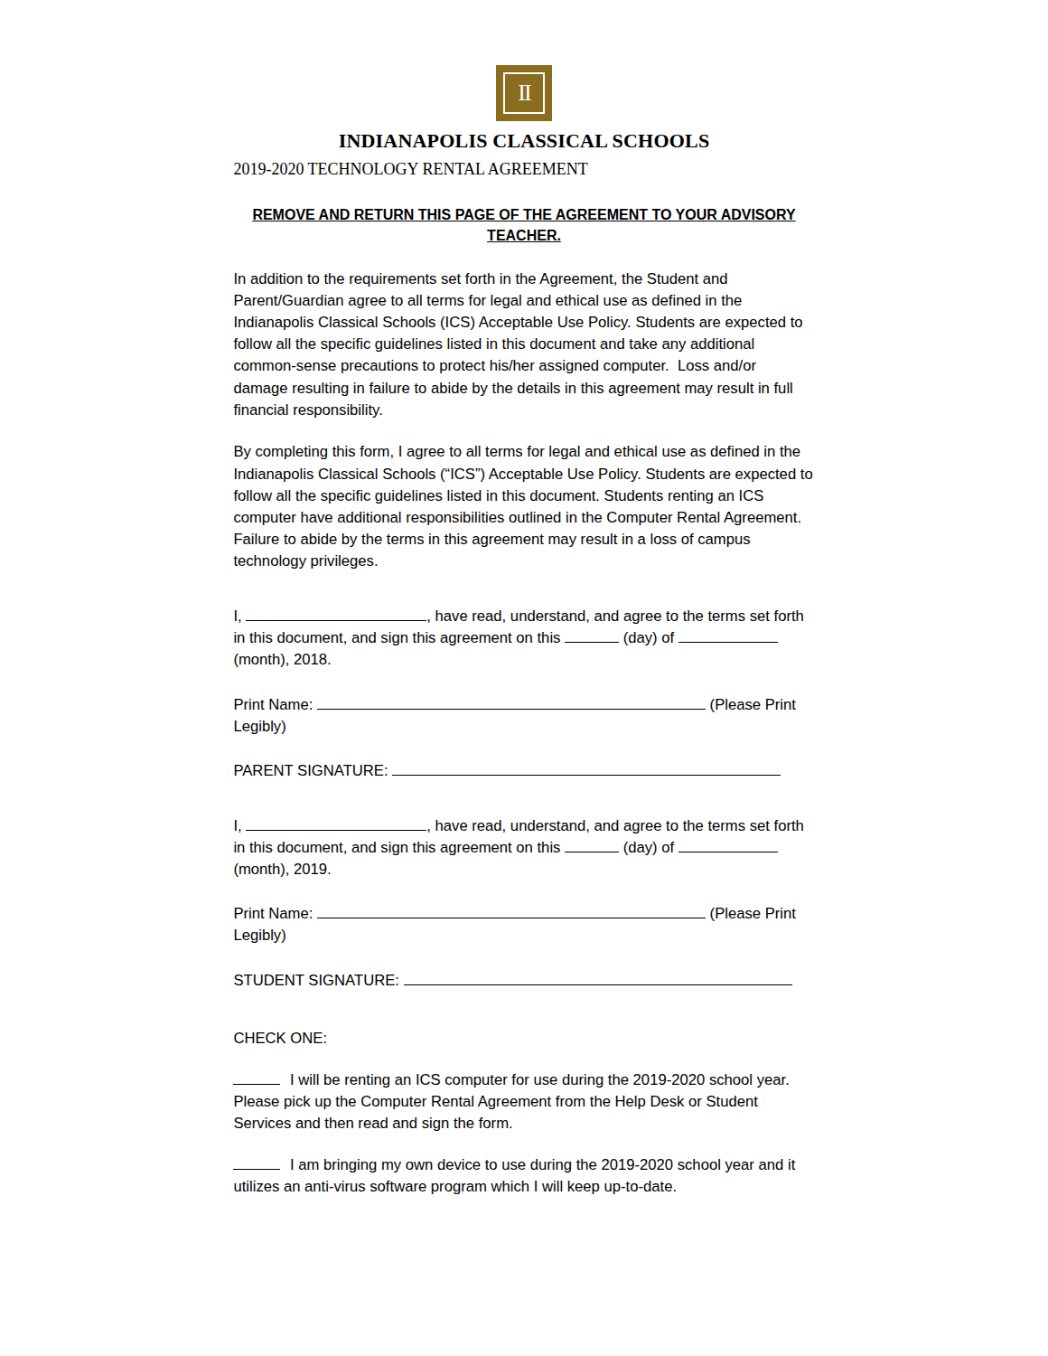II
INDIANAPOLIS CLASSICAL SCHOOLS
2019-2020 TECHNOLOGY RENTAL AGREEMENT
REMOVE AND RETURN THIS PAGE OF THE AGREEMENT TO YOUR ADVISORY TEACHER.
In addition to the requirements set forth in the Agreement, the Student and Parent/Guardian agree to all terms for legal and ethical use as defined in the Indianapolis Classical Schools (ICS) Acceptable Use Policy. Students are expected to follow all the specific guidelines listed in this document and take any additional common-sense precautions to protect his/her assigned computer. Loss and/or damage resulting in failure to abide by the details in this agreement may result in full financial responsibility.
By completing this form, I agree to all terms for legal and ethical use as defined in the Indianapolis Classical Schools (“ICS”) Acceptable Use Policy. Students are expected to follow all the specific guidelines listed in this document. Students renting an ICS computer have additional responsibilities outlined in the Computer Rental Agreement. Failure to abide by the terms in this agreement may result in a loss of campus technology privileges.
I, , have read, understand, and agree to the terms set forth in this document, and sign this agreement on this (day) of (month), 2018.
Print Name: (Please Print Legibly)
PARENT SIGNATURE:
I, , have read, understand, and agree to the terms set forth in this document, and sign this agreement on this (day) of (month), 2019.
Print Name: (Please Print Legibly)
STUDENT SIGNATURE:
CHECK ONE:
I will be renting an ICS computer for use during the 2019-2020 school year. Please pick up the Computer Rental Agreement from the Help Desk or Student Services and then read and sign the form.
I am bringing my own device to use during the 2019-2020 school year and it utilizes an anti-virus software program which I will keep up-to-date.